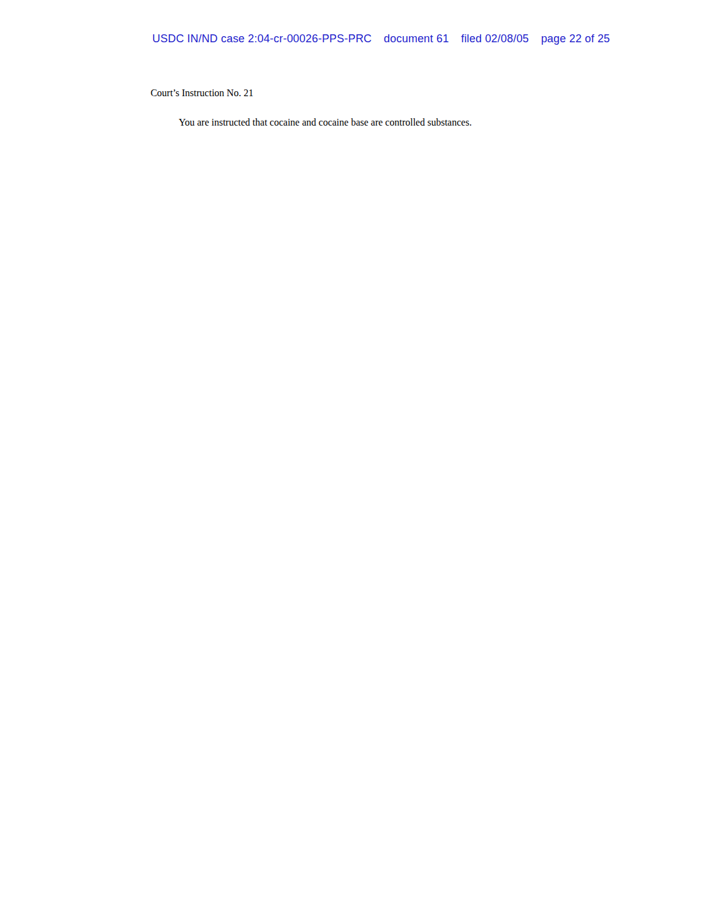USDC IN/ND case 2:04-cr-00026-PPS-PRC document 61 filed 02/08/05 page 22 of 25
Court’s Instruction No. 21
You are instructed that cocaine and cocaine base are controlled substances.